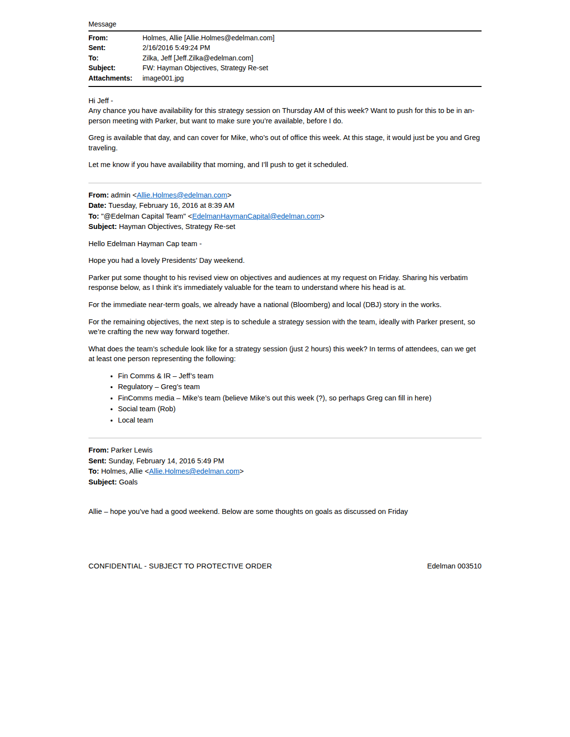Message
| From: | Holmes, Allie [Allie.Holmes@edelman.com] |
| Sent: | 2/16/2016 5:49:24 PM |
| To: | Zilka, Jeff [Jeff.Zilka@edelman.com] |
| Subject: | FW: Hayman Objectives, Strategy Re-set |
| Attachments: | image001.jpg |
Hi Jeff -
Any chance you have availability for this strategy session on Thursday AM of this week? Want to push for this to be in an-person meeting with Parker, but want to make sure you’re available, before I do.
Greg is available that day, and can cover for Mike, who’s out of office this week. At this stage, it would just be you and Greg traveling.
Let me know if you have availability that morning, and I’ll push to get it scheduled.
From: admin <Allie.Holmes@edelman.com>
Date: Tuesday, February 16, 2016 at 8:39 AM
To: "@Edelman Capital Team" <EdelmanHaymanCapital@edelman.com>
Subject: Hayman Objectives, Strategy Re-set
Hello Edelman Hayman Cap team -
Hope you had a lovely Presidents’ Day weekend.
Parker put some thought to his revised view on objectives and audiences at my request on Friday. Sharing his verbatim response below, as I think it’s immediately valuable for the team to understand where his head is at.
For the immediate near-term goals, we already have a national (Bloomberg) and local (DBJ) story in the works.
For the remaining objectives, the next step is to schedule a strategy session with the team, ideally with Parker present, so we’re crafting the new way forward together.
What does the team’s schedule look like for a strategy session (just 2 hours) this week? In terms of attendees, can we get at least one person representing the following:
Fin Comms & IR – Jeff’s team
Regulatory – Greg’s team
FinComms media – Mike’s team (believe Mike’s out this week (?), so perhaps Greg can fill in here)
Social team (Rob)
Local team
From: Parker Lewis
Sent: Sunday, February 14, 2016 5:49 PM
To: Holmes, Allie <Allie.Holmes@edelman.com>
Subject: Goals
Allie – hope you’ve had a good weekend. Below are some thoughts on goals as discussed on Friday
CONFIDENTIAL - SUBJECT TO PROTECTIVE ORDER
Edelman 003510